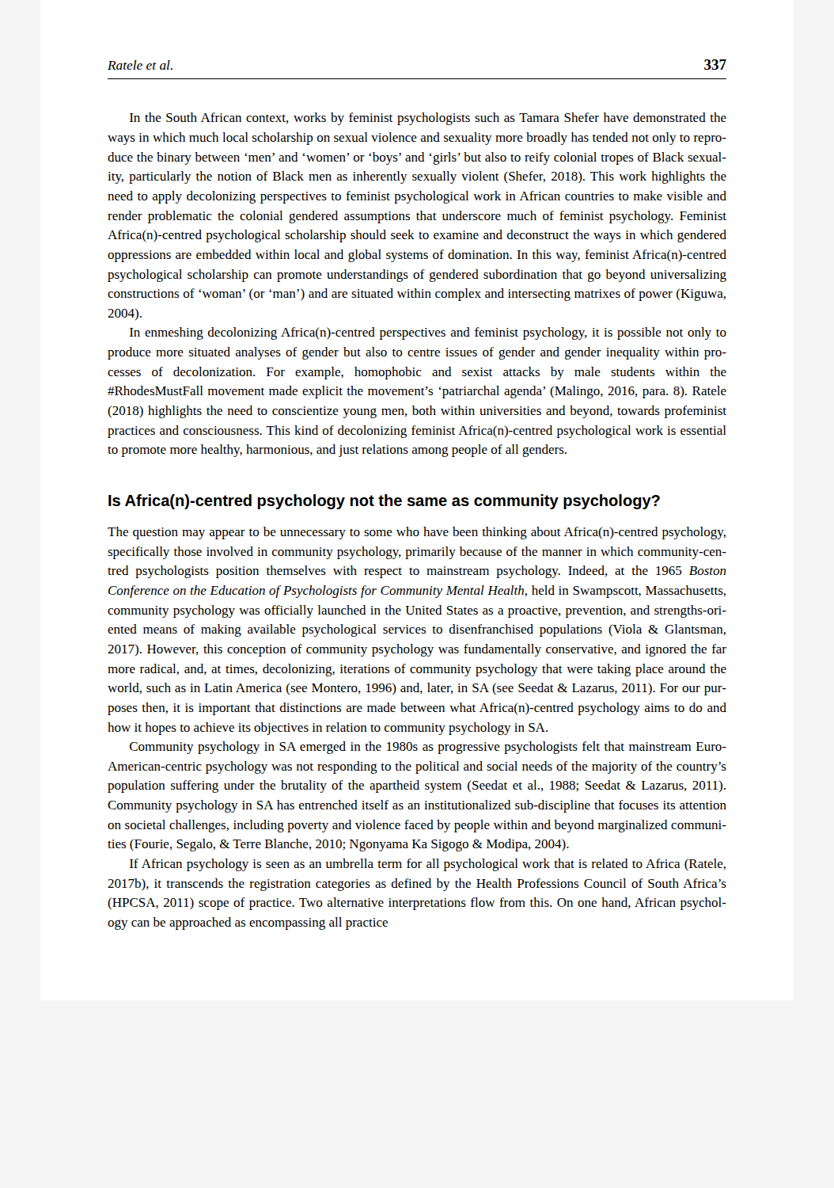Ratele et al. 337
In the South African context, works by feminist psychologists such as Tamara Shefer have demonstrated the ways in which much local scholarship on sexual violence and sexuality more broadly has tended not only to reproduce the binary between ‘men’ and ‘women’ or ‘boys’ and ‘girls’ but also to reify colonial tropes of Black sexuality, particularly the notion of Black men as inherently sexually violent (Shefer, 2018). This work highlights the need to apply decolonizing perspectives to feminist psychological work in African countries to make visible and render problematic the colonial gendered assumptions that underscore much of feminist psychology. Feminist Africa(n)-centred psychological scholarship should seek to examine and deconstruct the ways in which gendered oppressions are embedded within local and global systems of domination. In this way, feminist Africa(n)-centred psychological scholarship can promote understandings of gendered subordination that go beyond universalizing constructions of ‘woman’ (or ‘man’) and are situated within complex and intersecting matrixes of power (Kiguwa, 2004).
In enmeshing decolonizing Africa(n)-centred perspectives and feminist psychology, it is possible not only to produce more situated analyses of gender but also to centre issues of gender and gender inequality within processes of decolonization. For example, homophobic and sexist attacks by male students within the #RhodesMustFall movement made explicit the movement’s ‘patriarchal agenda’ (Malingo, 2016, para. 8). Ratele (2018) highlights the need to conscientize young men, both within universities and beyond, towards profeminist practices and consciousness. This kind of decolonizing feminist Africa(n)-centred psychological work is essential to promote more healthy, harmonious, and just relations among people of all genders.
Is Africa(n)-centred psychology not the same as community psychology?
The question may appear to be unnecessary to some who have been thinking about Africa(n)-centred psychology, specifically those involved in community psychology, primarily because of the manner in which community-centred psychologists position themselves with respect to mainstream psychology. Indeed, at the 1965 Boston Conference on the Education of Psychologists for Community Mental Health, held in Swampscott, Massachusetts, community psychology was officially launched in the United States as a proactive, prevention, and strengths-oriented means of making available psychological services to disenfranchised populations (Viola & Glantsman, 2017). However, this conception of community psychology was fundamentally conservative, and ignored the far more radical, and, at times, decolonizing, iterations of community psychology that were taking place around the world, such as in Latin America (see Montero, 1996) and, later, in SA (see Seedat & Lazarus, 2011). For our purposes then, it is important that distinctions are made between what Africa(n)-centred psychology aims to do and how it hopes to achieve its objectives in relation to community psychology in SA.
Community psychology in SA emerged in the 1980s as progressive psychologists felt that mainstream Euro-American-centric psychology was not responding to the political and social needs of the majority of the country’s population suffering under the brutality of the apartheid system (Seedat et al., 1988; Seedat & Lazarus, 2011). Community psychology in SA has entrenched itself as an institutionalized sub-discipline that focuses its attention on societal challenges, including poverty and violence faced by people within and beyond marginalized communities (Fourie, Segalo, & Terre Blanche, 2010; Ngonyama Ka Sigogo & Modipa, 2004).
If African psychology is seen as an umbrella term for all psychological work that is related to Africa (Ratele, 2017b), it transcends the registration categories as defined by the Health Professions Council of South Africa’s (HPCSA, 2011) scope of practice. Two alternative interpretations flow from this. On one hand, African psychology can be approached as encompassing all practice